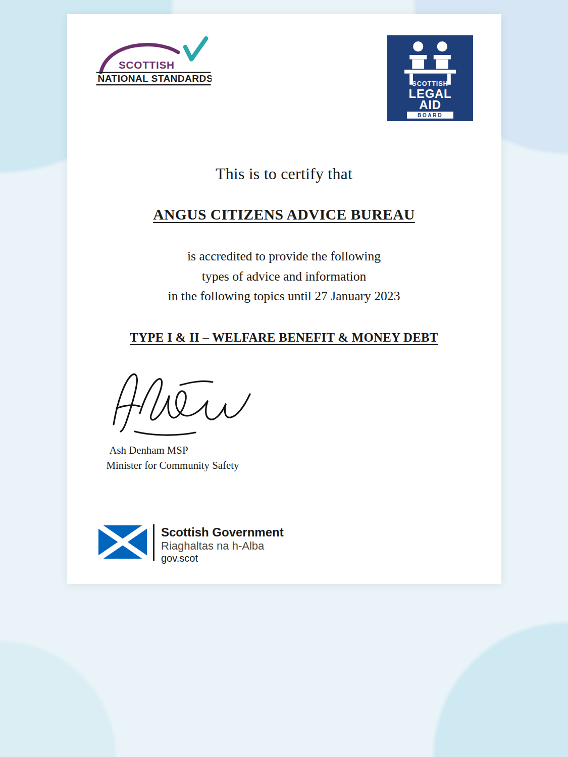SCOTTISH NATIONAL STANDARDS
SCOTTISH LEGAL AID BOARD
This is to certify that
ANGUS CITIZENS ADVICE BUREAU
is accredited to provide the following
types of advice and information
in the following topics until 27 January 2023
TYPE I & II – WELFARE BENEFIT & MONEY DEBT
Ash Denham MSP
Minister for Community Safety
Scottish Government Riaghaltas na h-Alba gov.scot